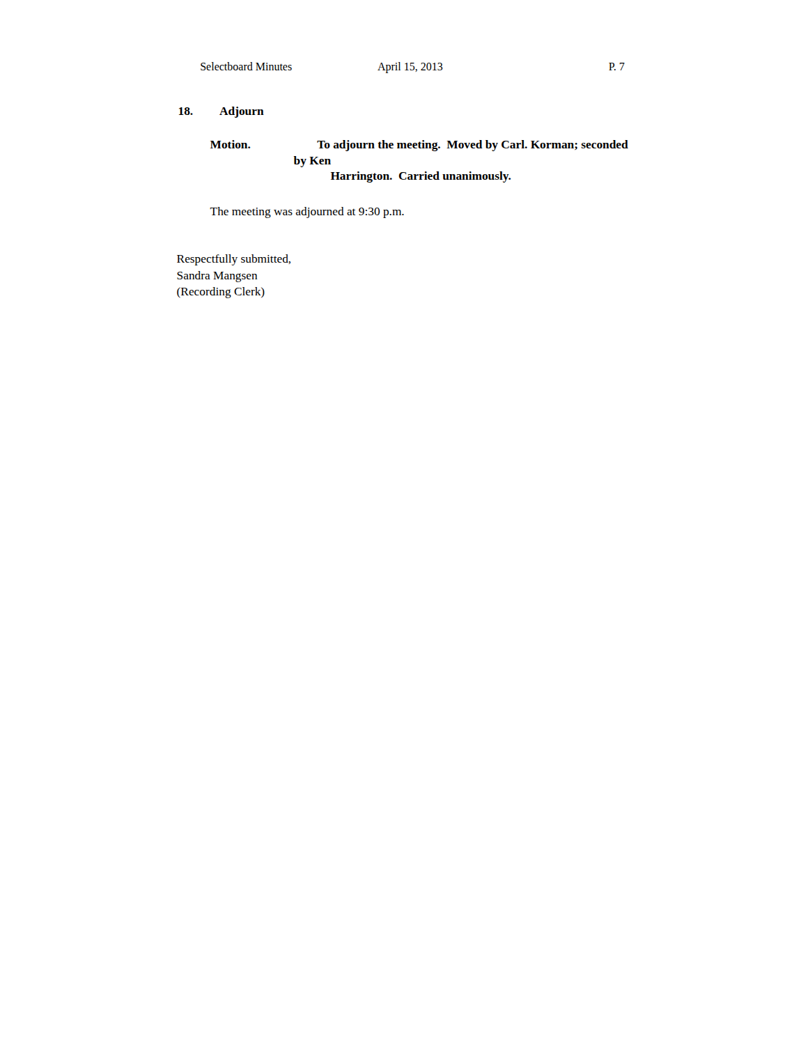Selectboard Minutes April 15, 2013 P. 7
18. Adjourn
Motion. To adjourn the meeting. Moved by Carl. Korman; seconded by Ken Harrington. Carried unanimously.
The meeting was adjourned at 9:30 p.m.
Respectfully submitted,
Sandra Mangsen
(Recording Clerk)